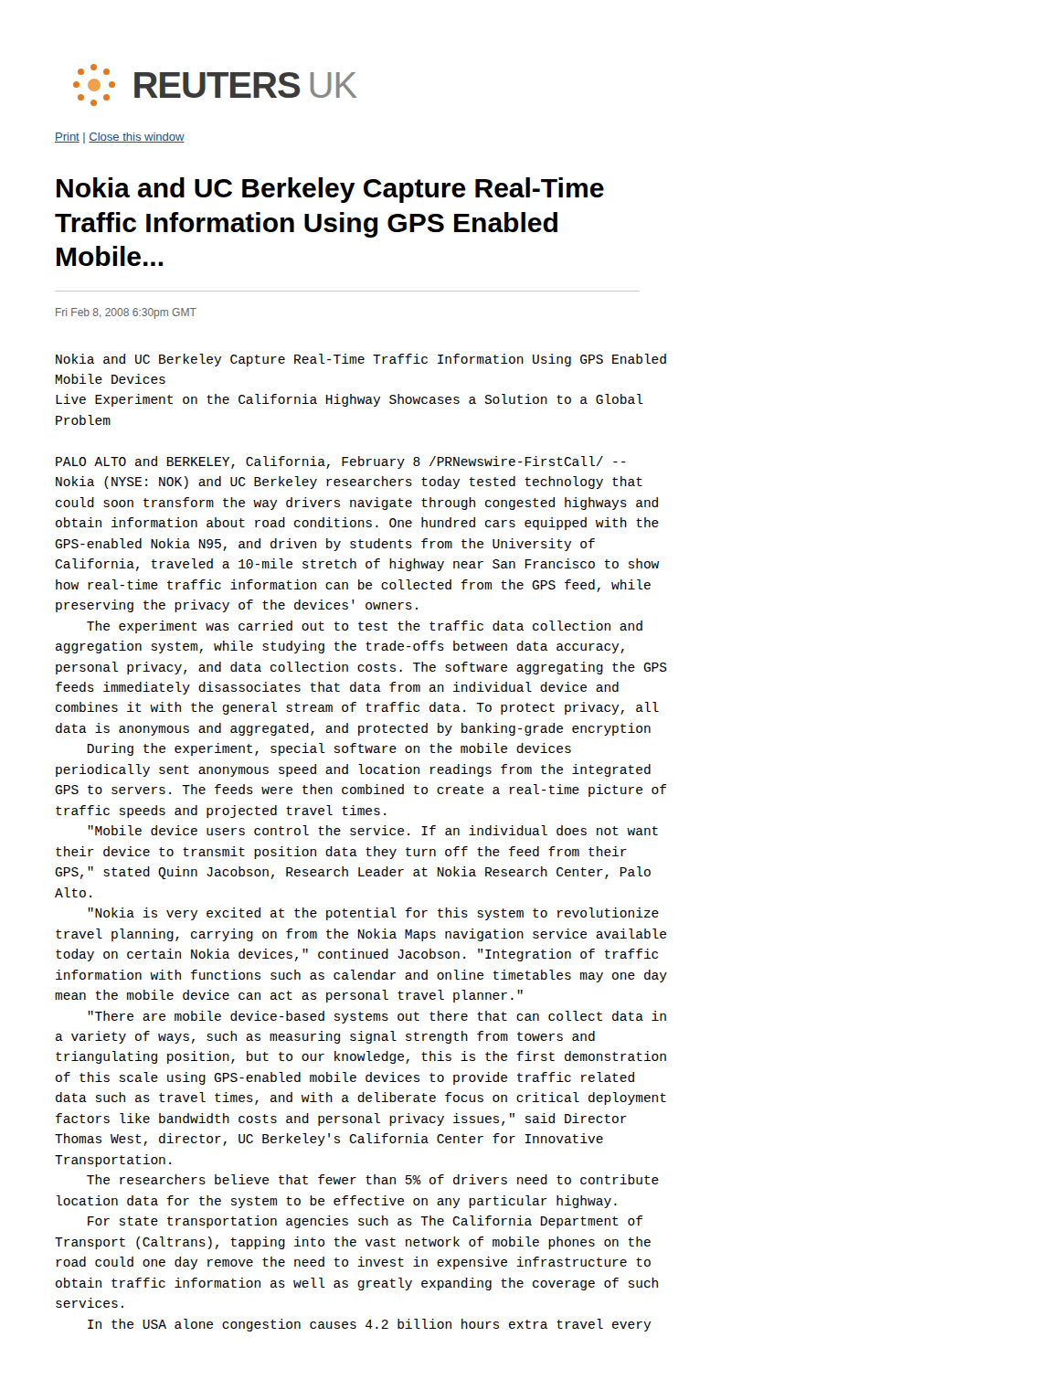REUTERS UK
Print | Close this window
Nokia and UC Berkeley Capture Real-Time Traffic Information Using GPS Enabled Mobile...
Fri Feb 8, 2008 6:30pm GMT
Nokia and UC Berkeley Capture Real-Time Traffic Information Using GPS Enabled
Mobile Devices
Live Experiment on the California Highway Showcases a Solution to a Global
Problem

PALO ALTO and BERKELEY, California, February 8 /PRNewswire-FirstCall/ --
Nokia (NYSE: NOK) and UC Berkeley researchers today tested technology that
could soon transform the way drivers navigate through congested highways and
obtain information about road conditions. One hundred cars equipped with the
GPS-enabled Nokia N95, and driven by students from the University of
California, traveled a 10-mile stretch of highway near San Francisco to show
how real-time traffic information can be collected from the GPS feed, while
preserving the privacy of the devices' owners.
    The experiment was carried out to test the traffic data collection and
aggregation system, while studying the trade-offs between data accuracy,
personal privacy, and data collection costs. The software aggregating the GPS
feeds immediately disassociates that data from an individual device and
combines it with the general stream of traffic data. To protect privacy, all
data is anonymous and aggregated, and protected by banking-grade encryption
    During the experiment, special software on the mobile devices
periodically sent anonymous speed and location readings from the integrated
GPS to servers. The feeds were then combined to create a real-time picture of
traffic speeds and projected travel times.
    "Mobile device users control the service. If an individual does not want
their device to transmit position data they turn off the feed from their
GPS," stated Quinn Jacobson, Research Leader at Nokia Research Center, Palo
Alto.
    "Nokia is very excited at the potential for this system to revolutionize
travel planning, carrying on from the Nokia Maps navigation service available
today on certain Nokia devices," continued Jacobson. "Integration of traffic
information with functions such as calendar and online timetables may one day
mean the mobile device can act as personal travel planner."
    "There are mobile device-based systems out there that can collect data in
a variety of ways, such as measuring signal strength from towers and
triangulating position, but to our knowledge, this is the first demonstration
of this scale using GPS-enabled mobile devices to provide traffic related
data such as travel times, and with a deliberate focus on critical deployment
factors like bandwidth costs and personal privacy issues," said Director
Thomas West, director, UC Berkeley's California Center for Innovative
Transportation.
    The researchers believe that fewer than 5% of drivers need to contribute
location data for the system to be effective on any particular highway.
    For state transportation agencies such as The California Department of
Transport (Caltrans), tapping into the vast network of mobile phones on the
road could one day remove the need to invest in expensive infrastructure to
obtain traffic information as well as greatly expanding the coverage of such
services.
    In the USA alone congestion causes 4.2 billion hours extra travel every